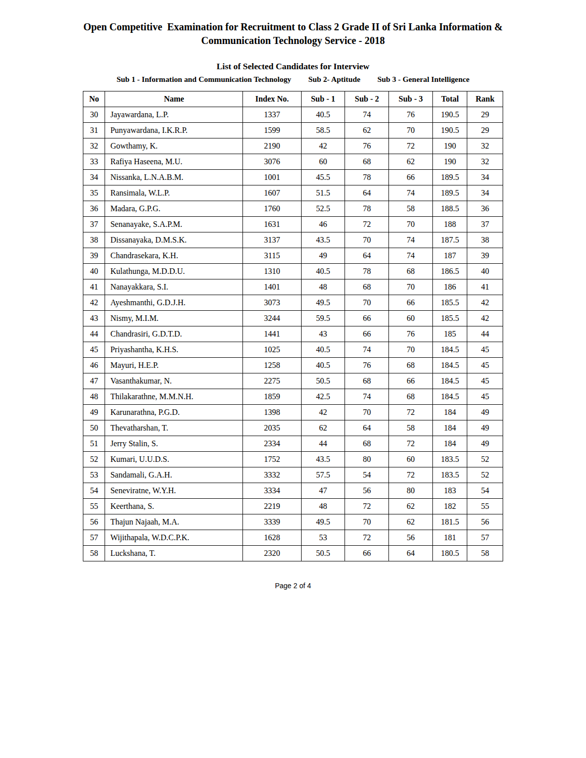Open Competitive Examination for Recruitment to Class 2 Grade II of Sri Lanka Information &
Communication Technology Service - 2018
List of Selected Candidates for Interview
Sub 1 - Information and Communication Technology Sub 2- Aptitude Sub 3 - General Intelligence
| No | Name | Index No. | Sub - 1 | Sub - 2 | Sub - 3 | Total | Rank |
| --- | --- | --- | --- | --- | --- | --- | --- |
| 30 | Jayawardana, L.P. | 1337 | 40.5 | 74 | 76 | 190.5 | 29 |
| 31 | Punyawardana, I.K.R.P. | 1599 | 58.5 | 62 | 70 | 190.5 | 29 |
| 32 | Gowthamy, K. | 2190 | 42 | 76 | 72 | 190 | 32 |
| 33 | Rafiya Haseena, M.U. | 3076 | 60 | 68 | 62 | 190 | 32 |
| 34 | Nissanka, L.N.A.B.M. | 1001 | 45.5 | 78 | 66 | 189.5 | 34 |
| 35 | Ransimala, W.L.P. | 1607 | 51.5 | 64 | 74 | 189.5 | 34 |
| 36 | Madara, G.P.G. | 1760 | 52.5 | 78 | 58 | 188.5 | 36 |
| 37 | Senanayake, S.A.P.M. | 1631 | 46 | 72 | 70 | 188 | 37 |
| 38 | Dissanayaka, D.M.S.K. | 3137 | 43.5 | 70 | 74 | 187.5 | 38 |
| 39 | Chandrasekara, K.H. | 3115 | 49 | 64 | 74 | 187 | 39 |
| 40 | Kulathunga, M.D.D.U. | 1310 | 40.5 | 78 | 68 | 186.5 | 40 |
| 41 | Nanayakkara, S.I. | 1401 | 48 | 68 | 70 | 186 | 41 |
| 42 | Ayeshmanthi, G.D.J.H. | 3073 | 49.5 | 70 | 66 | 185.5 | 42 |
| 43 | Nismy, M.I.M. | 3244 | 59.5 | 66 | 60 | 185.5 | 42 |
| 44 | Chandrasiri, G.D.T.D. | 1441 | 43 | 66 | 76 | 185 | 44 |
| 45 | Priyashantha, K.H.S. | 1025 | 40.5 | 74 | 70 | 184.5 | 45 |
| 46 | Mayuri, H.E.P. | 1258 | 40.5 | 76 | 68 | 184.5 | 45 |
| 47 | Vasanthakumar, N. | 2275 | 50.5 | 68 | 66 | 184.5 | 45 |
| 48 | Thilakarathne, M.M.N.H. | 1859 | 42.5 | 74 | 68 | 184.5 | 45 |
| 49 | Karunarathna, P.G.D. | 1398 | 42 | 70 | 72 | 184 | 49 |
| 50 | Thevatharshan, T. | 2035 | 62 | 64 | 58 | 184 | 49 |
| 51 | Jerry Stalin, S. | 2334 | 44 | 68 | 72 | 184 | 49 |
| 52 | Kumari, U.U.D.S. | 1752 | 43.5 | 80 | 60 | 183.5 | 52 |
| 53 | Sandamali, G.A.H. | 3332 | 57.5 | 54 | 72 | 183.5 | 52 |
| 54 | Seneviratne, W.Y.H. | 3334 | 47 | 56 | 80 | 183 | 54 |
| 55 | Keerthana, S. | 2219 | 48 | 72 | 62 | 182 | 55 |
| 56 | Thajun Najaah, M.A. | 3339 | 49.5 | 70 | 62 | 181.5 | 56 |
| 57 | Wijithapala, W.D.C.P.K. | 1628 | 53 | 72 | 56 | 181 | 57 |
| 58 | Luckshana, T. | 2320 | 50.5 | 66 | 64 | 180.5 | 58 |
Page 2 of 4